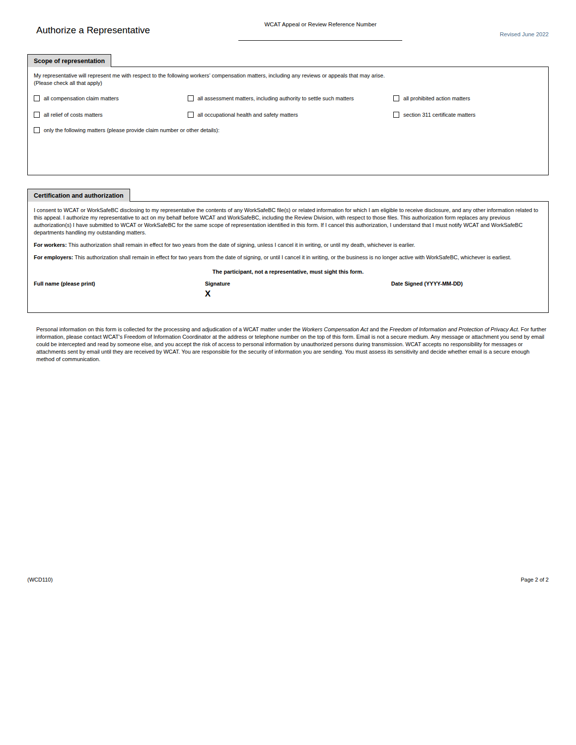Authorize a Representative
WCAT Appeal or Review Reference Number
Revised June 2022
Scope of representation
My representative will represent me with respect to the following workers’ compensation matters, including any reviews or appeals that may arise.
(Please check all that apply)
all compensation claim matters
all assessment matters, including authority to settle such matters
all prohibited action matters
all relief of costs matters
all occupational health and safety matters
section 311 certificate matters
only the following matters (please provide claim number or other details):
Certification and authorization
I consent to WCAT or WorkSafeBC disclosing to my representative the contents of any WorkSafeBC file(s) or related information for which I am eligible to receive disclosure, and any other information related to this appeal. I authorize my representative to act on my behalf before WCAT and WorkSafeBC, including the Review Division, with respect to those files. This authorization form replaces any previous authorization(s) I have submitted to WCAT or WorkSafeBC for the same scope of representation identified in this form. If I cancel this authorization, I understand that I must notify WCAT and WorkSafeBC departments handling my outstanding matters.
For workers: This authorization shall remain in effect for two years from the date of signing, unless I cancel it in writing, or until my death, whichever is earlier.
For employers: This authorization shall remain in effect for two years from the date of signing, or until I cancel it in writing, or the business is no longer active with WorkSafeBC, whichever is earliest.
The participant, not a representative, must sight this form.
Full name (please print)
Signature
X
Date Signed (YYYY-MM-DD)
Personal information on this form is collected for the processing and adjudication of a WCAT matter under the Workers Compensation Act and the Freedom of Information and Protection of Privacy Act. For further information, please contact WCAT's Freedom of Information Coordinator at the address or telephone number on the top of this form. Email is not a secure medium. Any message or attachment you send by email could be intercepted and read by someone else, and you accept the risk of access to personal information by unauthorized persons during transmission. WCAT accepts no responsibility for messages or attachments sent by email until they are received by WCAT. You are responsible for the security of information you are sending. You must assess its sensitivity and decide whether email is a secure enough method of communication.
(WCD110)
Page 2 of 2